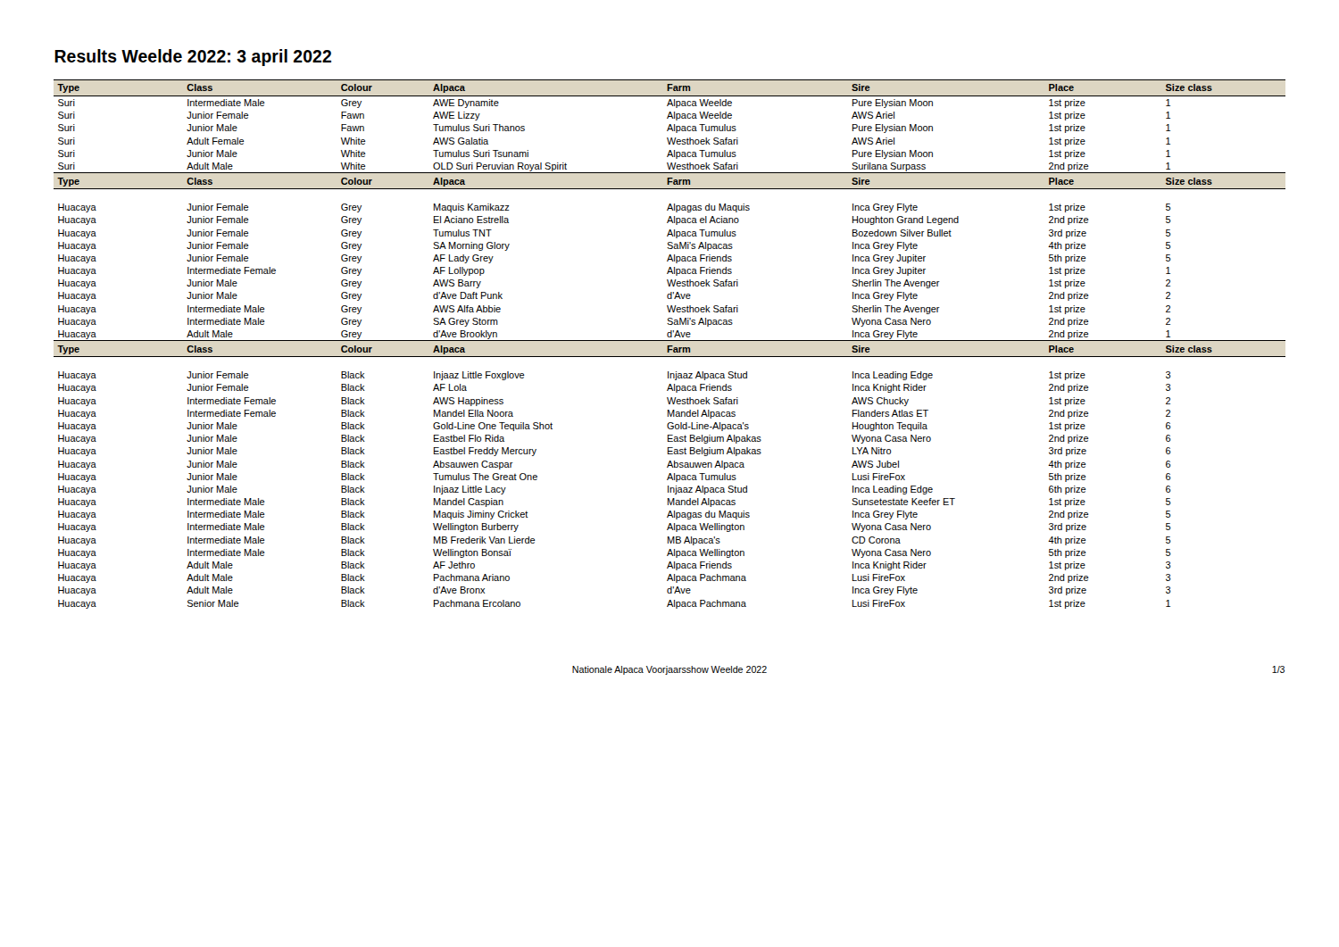Results Weelde 2022: 3 april 2022
| Type | Class | Colour | Alpaca | Farm | Sire | Place | Size class |
| --- | --- | --- | --- | --- | --- | --- | --- |
| Suri | Intermediate Male | Grey | AWE Dynamite | Alpaca Weelde | Pure Elysian Moon | 1st prize | 1 |
| Suri | Junior Female | Fawn | AWE Lizzy | Alpaca Weelde | AWS Ariel | 1st prize | 1 |
| Suri | Junior Male | Fawn | Tumulus Suri Thanos | Alpaca Tumulus | Pure Elysian Moon | 1st prize | 1 |
| Suri | Adult Female | White | AWS Galatia | Westhoek Safari | AWS Ariel | 1st prize | 1 |
| Suri | Junior Male | White | Tumulus Suri Tsunami | Alpaca Tumulus | Pure Elysian Moon | 1st prize | 1 |
| Suri | Adult Male | White | OLD Suri Peruvian Royal Spirit | Westhoek Safari | Surilana Surpass | 2nd prize | 1 |
| Type | Class | Colour | Alpaca | Farm | Sire | Place | Size class |
| --- | --- | --- | --- | --- | --- | --- | --- |
| Huacaya | Junior Female | Grey | Maquis Kamikazz | Alpagas du Maquis | Inca Grey Flyte | 1st prize | 5 |
| Huacaya | Junior Female | Grey | El Aciano Estrella | Alpaca el Aciano | Houghton Grand Legend | 2nd prize | 5 |
| Huacaya | Junior Female | Grey | Tumulus TNT | Alpaca Tumulus | Bozedown Silver Bullet | 3rd prize | 5 |
| Huacaya | Junior Female | Grey | SA Morning Glory | SaMi's Alpacas | Inca Grey Flyte | 4th prize | 5 |
| Huacaya | Junior Female | Grey | AF Lady Grey | Alpaca Friends | Inca Grey Jupiter | 5th prize | 5 |
| Huacaya | Intermediate Female | Grey | AF Lollypop | Alpaca Friends | Inca Grey Jupiter | 1st prize | 1 |
| Huacaya | Junior Male | Grey | AWS Barry | Westhoek Safari | Sherlin The Avenger | 1st prize | 2 |
| Huacaya | Junior Male | Grey | d'Ave Daft Punk | d'Ave | Inca Grey Flyte | 2nd prize | 2 |
| Huacaya | Intermediate Male | Grey | AWS Alfa Abbie | Westhoek Safari | Sherlin The Avenger | 1st prize | 2 |
| Huacaya | Intermediate Male | Grey | SA Grey Storm | SaMi's Alpacas | Wyona Casa Nero | 2nd prize | 2 |
| Huacaya | Adult Male | Grey | d'Ave Brooklyn | d'Ave | Inca Grey Flyte | 2nd prize | 1 |
| Type | Class | Colour | Alpaca | Farm | Sire | Place | Size class |
| --- | --- | --- | --- | --- | --- | --- | --- |
| Huacaya | Junior Female | Black | Injaaz Little Foxglove | Injaaz Alpaca Stud | Inca Leading Edge | 1st prize | 3 |
| Huacaya | Junior Female | Black | AF Lola | Alpaca Friends | Inca Knight Rider | 2nd prize | 3 |
| Huacaya | Intermediate Female | Black | AWS Happiness | Westhoek Safari | AWS Chucky | 1st prize | 2 |
| Huacaya | Intermediate Female | Black | Mandel Ella Noora | Mandel Alpacas | Flanders Atlas ET | 2nd prize | 2 |
| Huacaya | Junior Male | Black | Gold-Line One Tequila Shot | Gold-Line-Alpaca's | Houghton Tequila | 1st prize | 6 |
| Huacaya | Junior Male | Black | Eastbel Flo Rida | East Belgium Alpakas | Wyona Casa Nero | 2nd prize | 6 |
| Huacaya | Junior Male | Black | Eastbel Freddy Mercury | East Belgium Alpakas | LYA Nitro | 3rd prize | 6 |
| Huacaya | Junior Male | Black | Absauwen Caspar | Absauwen Alpaca | AWS Jubel | 4th prize | 6 |
| Huacaya | Junior Male | Black | Tumulus The Great One | Alpaca Tumulus | Lusi FireFox | 5th prize | 6 |
| Huacaya | Junior Male | Black | Injaaz Little Lacy | Injaaz Alpaca Stud | Inca Leading Edge | 6th prize | 6 |
| Huacaya | Intermediate Male | Black | Mandel Caspian | Mandel Alpacas | Sunsetestate Keefer ET | 1st prize | 5 |
| Huacaya | Intermediate Male | Black | Maquis Jiminy Cricket | Alpagas du Maquis | Inca Grey Flyte | 2nd prize | 5 |
| Huacaya | Intermediate Male | Black | Wellington Burberry | Alpaca Wellington | Wyona Casa Nero | 3rd prize | 5 |
| Huacaya | Intermediate Male | Black | MB Frederik Van Lierde | MB Alpaca's | CD Corona | 4th prize | 5 |
| Huacaya | Intermediate Male | Black | Wellington Bonsaï | Alpaca Wellington | Wyona Casa Nero | 5th prize | 5 |
| Huacaya | Adult Male | Black | AF Jethro | Alpaca Friends | Inca Knight Rider | 1st prize | 3 |
| Huacaya | Adult Male | Black | Pachmana Ariano | Alpaca Pachmana | Lusi FireFox | 2nd prize | 3 |
| Huacaya | Adult Male | Black | d'Ave Bronx | d'Ave | Inca Grey Flyte | 3rd prize | 3 |
| Huacaya | Senior Male | Black | Pachmana Ercolano | Alpaca Pachmana | Lusi FireFox | 1st prize | 1 |
Nationale Alpaca Voorjaarsshow Weelde 2022
1/3